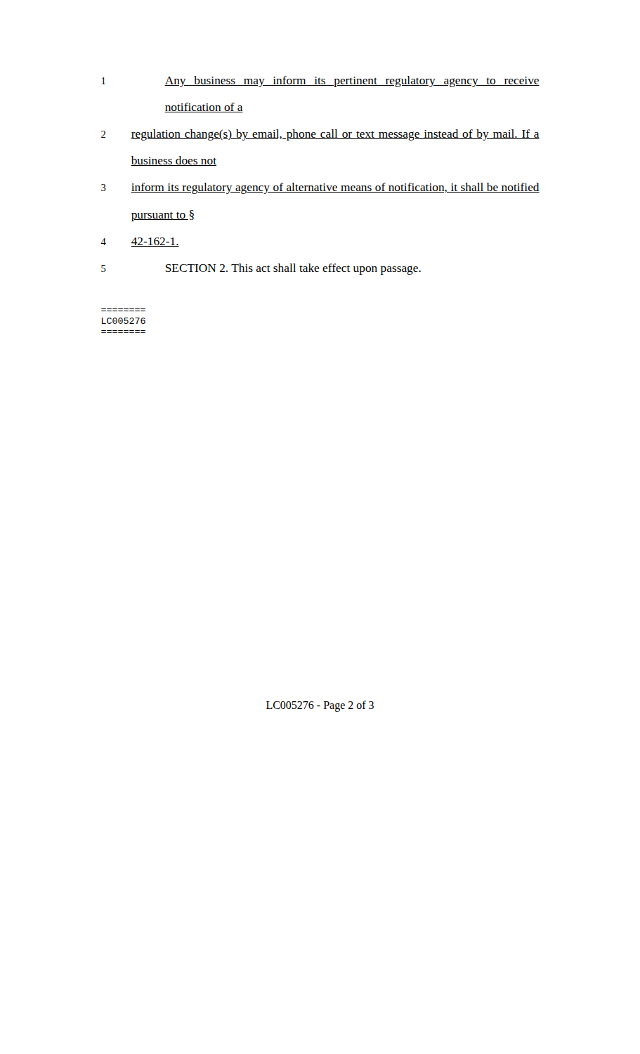1
Any business may inform its pertinent regulatory agency to receive notification of a
2
regulation change(s) by email, phone call or text message instead of by mail. If a business does not
3
inform its regulatory agency of alternative means of notification, it shall be notified pursuant to §
4
42-162-1.
5
SECTION 2. This act shall take effect upon passage.
========
LC005276
========
LC005276 - Page 2 of 3